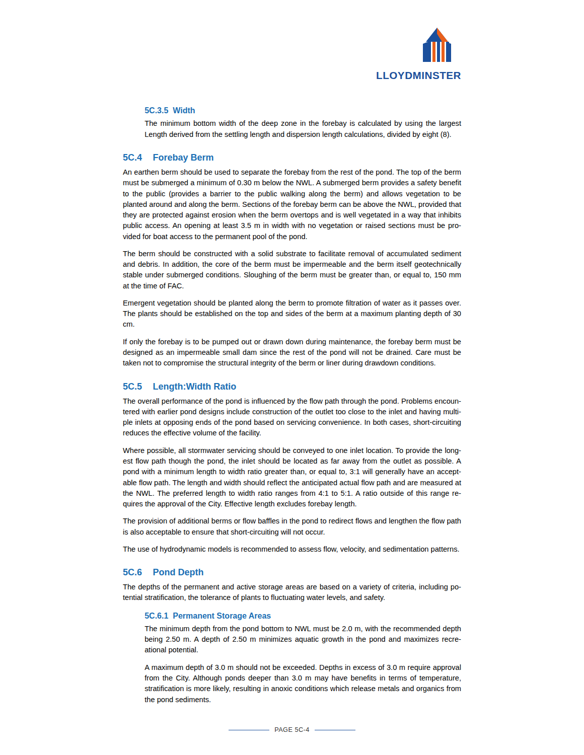LLOYDMINSTER
5C.3.5 Width
The minimum bottom width of the deep zone in the forebay is calculated by using the largest Length derived from the settling length and dispersion length calculations, divided by eight (8).
5C.4 Forebay Berm
An earthen berm should be used to separate the forebay from the rest of the pond. The top of the berm must be submerged a minimum of 0.30 m below the NWL. A submerged berm provides a safety benefit to the public (provides a barrier to the public walking along the berm) and allows vegetation to be planted around and along the berm. Sections of the forebay berm can be above the NWL, provided that they are protected against erosion when the berm overtops and is well vegetated in a way that inhibits public access. An opening at least 3.5 m in width with no vegetation or raised sections must be provided for boat access to the permanent pool of the pond.
The berm should be constructed with a solid substrate to facilitate removal of accumulated sediment and debris. In addition, the core of the berm must be impermeable and the berm itself geotechnically stable under submerged conditions. Sloughing of the berm must be greater than, or equal to, 150 mm at the time of FAC.
Emergent vegetation should be planted along the berm to promote filtration of water as it passes over. The plants should be established on the top and sides of the berm at a maximum planting depth of 30 cm.
If only the forebay is to be pumped out or drawn down during maintenance, the forebay berm must be designed as an impermeable small dam since the rest of the pond will not be drained. Care must be taken not to compromise the structural integrity of the berm or liner during drawdown conditions.
5C.5 Length:Width Ratio
The overall performance of the pond is influenced by the flow path through the pond. Problems encountered with earlier pond designs include construction of the outlet too close to the inlet and having multiple inlets at opposing ends of the pond based on servicing convenience. In both cases, short-circuiting reduces the effective volume of the facility.
Where possible, all stormwater servicing should be conveyed to one inlet location. To provide the longest flow path though the pond, the inlet should be located as far away from the outlet as possible. A pond with a minimum length to width ratio greater than, or equal to, 3:1 will generally have an acceptable flow path. The length and width should reflect the anticipated actual flow path and are measured at the NWL. The preferred length to width ratio ranges from 4:1 to 5:1. A ratio outside of this range requires the approval of the City. Effective length excludes forebay length.
The provision of additional berms or flow baffles in the pond to redirect flows and lengthen the flow path is also acceptable to ensure that short-circuiting will not occur.
The use of hydrodynamic models is recommended to assess flow, velocity, and sedimentation patterns.
5C.6 Pond Depth
The depths of the permanent and active storage areas are based on a variety of criteria, including potential stratification, the tolerance of plants to fluctuating water levels, and safety.
5C.6.1 Permanent Storage Areas
The minimum depth from the pond bottom to NWL must be 2.0 m, with the recommended depth being 2.50 m. A depth of 2.50 m minimizes aquatic growth in the pond and maximizes recreational potential.
A maximum depth of 3.0 m should not be exceeded. Depths in excess of 3.0 m require approval from the City. Although ponds deeper than 3.0 m may have benefits in terms of temperature, stratification is more likely, resulting in anoxic conditions which release metals and organics from the pond sediments.
PAGE 5C-4